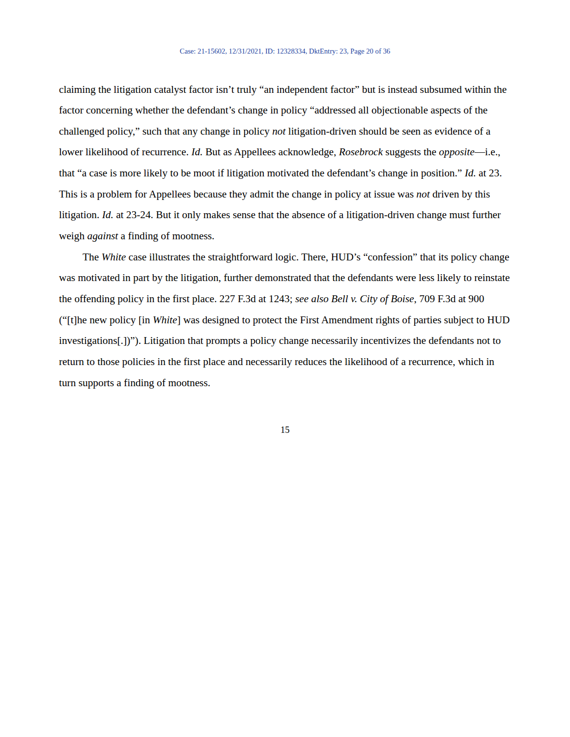Case: 21-15602, 12/31/2021, ID: 12328334, DktEntry: 23, Page 20 of 36
claiming the litigation catalyst factor isn’t truly “an independent factor” but is instead subsumed within the factor concerning whether the defendant’s change in policy “addressed all objectionable aspects of the challenged policy,” such that any change in policy not litigation-driven should be seen as evidence of a lower likelihood of recurrence. Id. But as Appellees acknowledge, Rosebrock suggests the opposite—i.e., that “a case is more likely to be moot if litigation motivated the defendant’s change in position.” Id. at 23. This is a problem for Appellees because they admit the change in policy at issue was not driven by this litigation. Id. at 23-24. But it only makes sense that the absence of a litigation-driven change must further weigh against a finding of mootness.
The White case illustrates the straightforward logic. There, HUD’s “confession” that its policy change was motivated in part by the litigation, further demonstrated that the defendants were less likely to reinstate the offending policy in the first place. 227 F.3d at 1243; see also Bell v. City of Boise, 709 F.3d at 900 (“[t]he new policy [in White] was designed to protect the First Amendment rights of parties subject to HUD investigations[.])”). Litigation that prompts a policy change necessarily incentivizes the defendants not to return to those policies in the first place and necessarily reduces the likelihood of a recurrence, which in turn supports a finding of mootness.
15